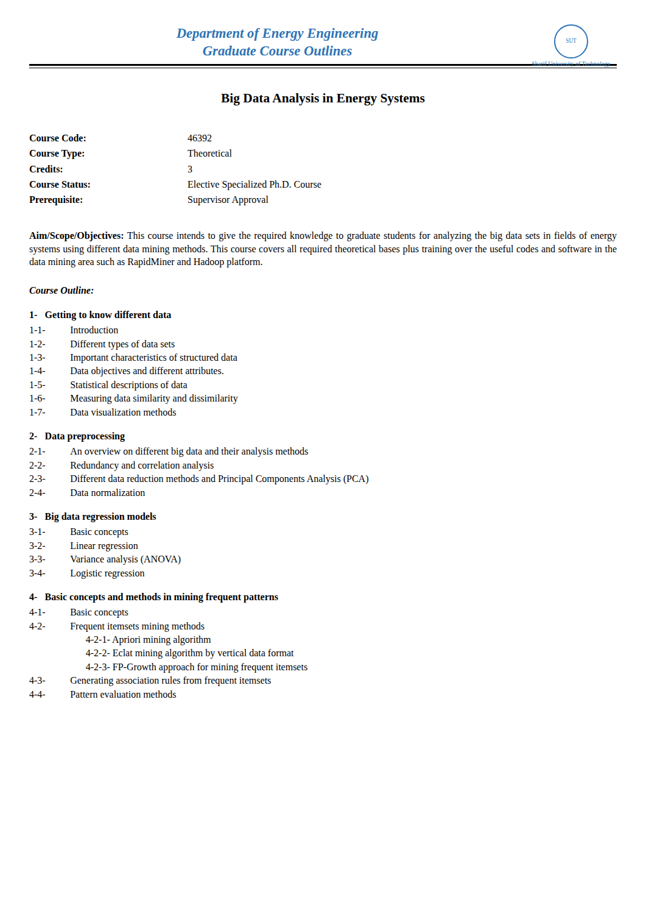Department of Energy Engineering
Graduate Course Outlines
SUT
Sharif University of Technology
Big Data Analysis in Energy Systems
| Course Code: | 46392 |
| Course Type: | Theoretical |
| Credits: | 3 |
| Course Status: | Elective Specialized Ph.D. Course |
| Prerequisite: | Supervisor Approval |
Aim/Scope/Objectives: This course intends to give the required knowledge to graduate students for analyzing the big data sets in fields of energy systems using different data mining methods. This course covers all required theoretical bases plus training over the useful codes and software in the data mining area such as RapidMiner and Hadoop platform.
Course Outline:
1-Getting to know different data
1-1-Introduction
1-2-Different types of data sets
1-3-Important characteristics of structured data
1-4-Data objectives and different attributes.
1-5-Statistical descriptions of data
1-6-Measuring data similarity and dissimilarity
1-7-Data visualization methods
2-Data preprocessing
2-1-An overview on different big data and their analysis methods
2-2-Redundancy and correlation analysis
2-3-Different data reduction methods and Principal Components Analysis (PCA)
2-4-Data normalization
3-Big data regression models
3-1-Basic concepts
3-2-Linear regression
3-3-Variance analysis (ANOVA)
3-4-Logistic regression
4-Basic concepts and methods in mining frequent patterns
4-1-Basic concepts
4-2-Frequent itemsets mining methods
4-2-1- Apriori mining algorithm
4-2-2- Eclat mining algorithm by vertical data format
4-2-3- FP-Growth approach for mining frequent itemsets
4-3-Generating association rules from frequent itemsets
4-4-Pattern evaluation methods